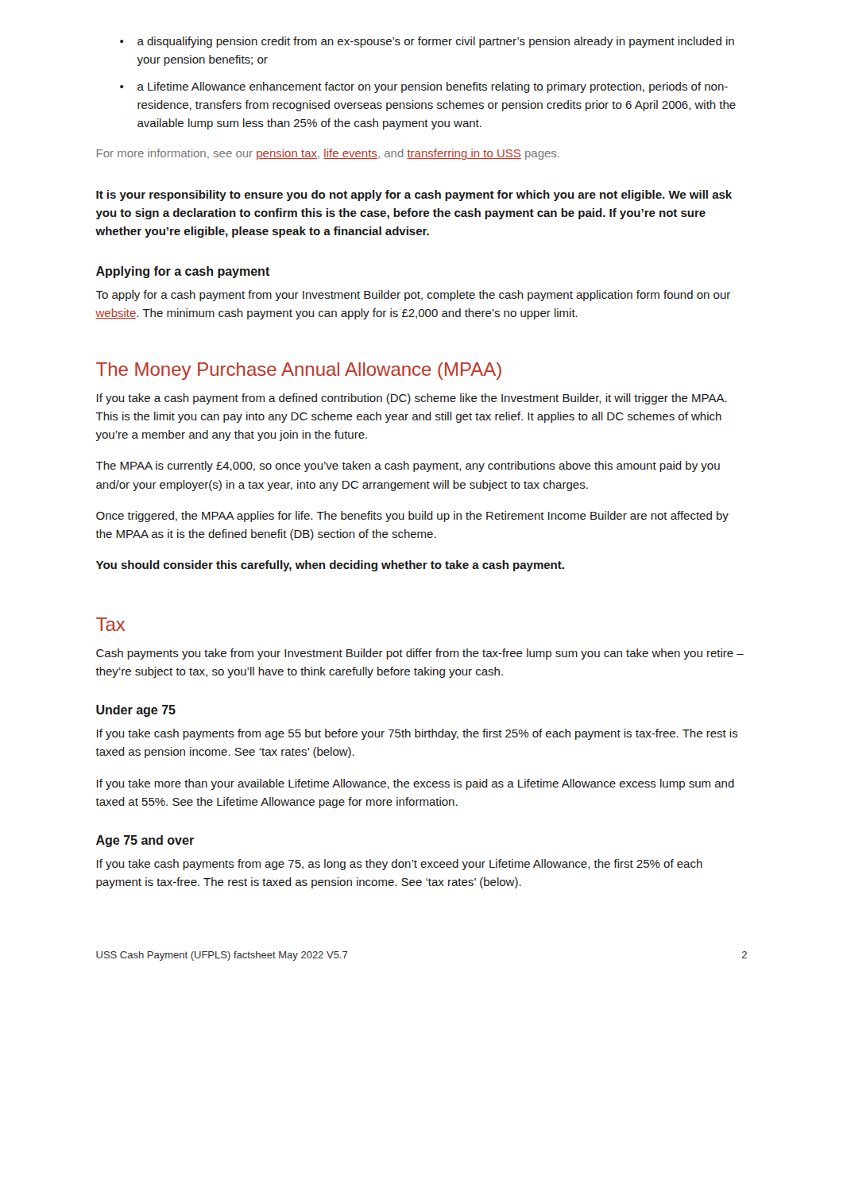a disqualifying pension credit from an ex-spouse’s or former civil partner’s pension already in payment included in your pension benefits; or
a Lifetime Allowance enhancement factor on your pension benefits relating to primary protection, periods of non-residence, transfers from recognised overseas pensions schemes or pension credits prior to 6 April 2006, with the available lump sum less than 25% of the cash payment you want.
For more information, see our pension tax, life events, and transferring in to USS pages.
It is your responsibility to ensure you do not apply for a cash payment for which you are not eligible. We will ask you to sign a declaration to confirm this is the case, before the cash payment can be paid. If you’re not sure whether you’re eligible, please speak to a financial adviser.
Applying for a cash payment
To apply for a cash payment from your Investment Builder pot, complete the cash payment application form found on our website. The minimum cash payment you can apply for is £2,000 and there’s no upper limit.
The Money Purchase Annual Allowance (MPAA)
If you take a cash payment from a defined contribution (DC) scheme like the Investment Builder, it will trigger the MPAA. This is the limit you can pay into any DC scheme each year and still get tax relief. It applies to all DC schemes of which you’re a member and any that you join in the future.
The MPAA is currently £4,000, so once you’ve taken a cash payment, any contributions above this amount paid by you and/or your employer(s) in a tax year, into any DC arrangement will be subject to tax charges.
Once triggered, the MPAA applies for life. The benefits you build up in the Retirement Income Builder are not affected by the MPAA as it is the defined benefit (DB) section of the scheme.
You should consider this carefully, when deciding whether to take a cash payment.
Tax
Cash payments you take from your Investment Builder pot differ from the tax-free lump sum you can take when you retire – they’re subject to tax, so you’ll have to think carefully before taking your cash.
Under age 75
If you take cash payments from age 55 but before your 75th birthday, the first 25% of each payment is tax-free. The rest is taxed as pension income. See ‘tax rates’ (below).
If you take more than your available Lifetime Allowance, the excess is paid as a Lifetime Allowance excess lump sum and taxed at 55%. See the Lifetime Allowance page for more information.
Age 75 and over
If you take cash payments from age 75, as long as they don’t exceed your Lifetime Allowance, the first 25% of each payment is tax-free. The rest is taxed as pension income. See ‘tax rates’ (below).
USS Cash Payment (UFPLS) factsheet May 2022 V5.7 2